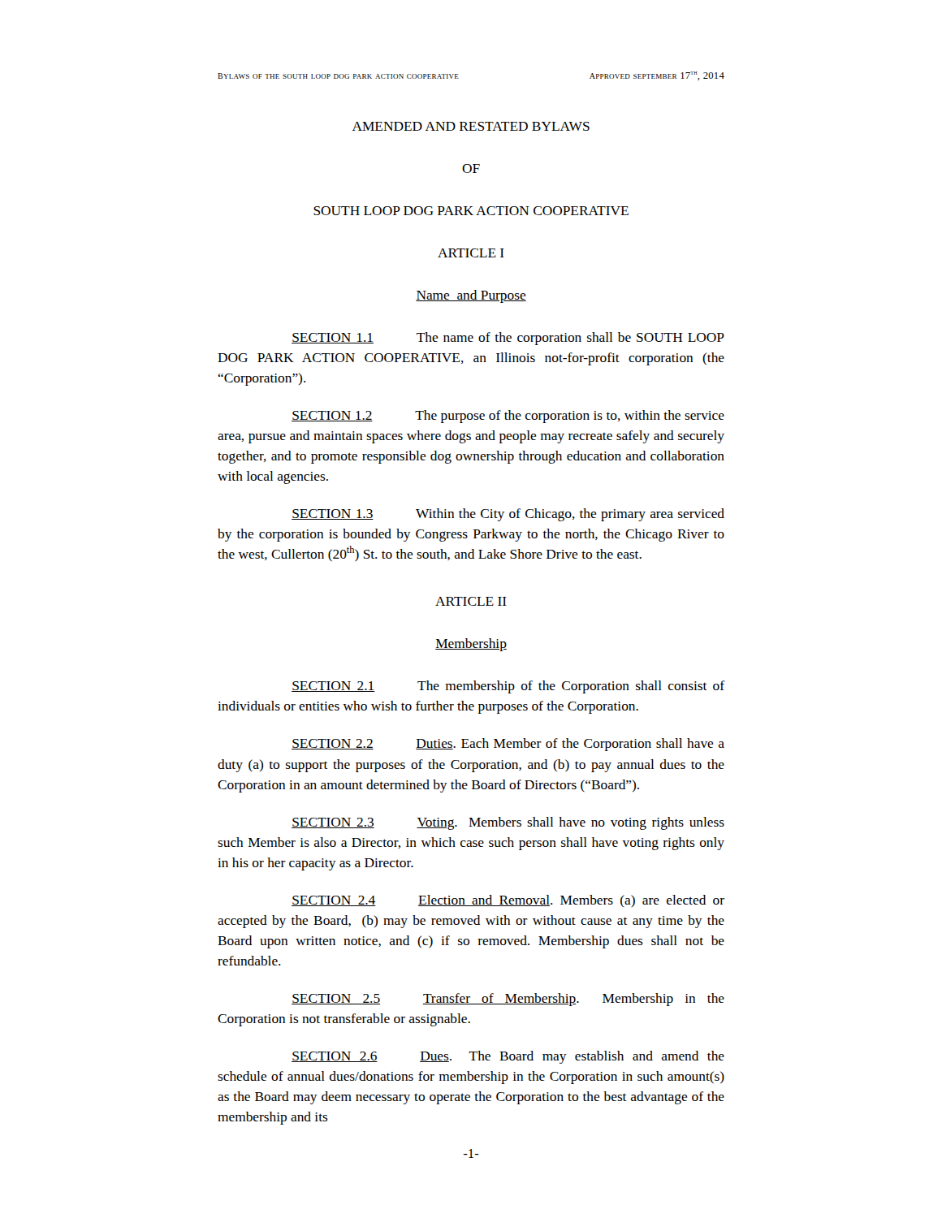Bylaws of the South Loop Dog Park Action Cooperative Approved September 17th, 2014
AMENDED AND RESTATED BYLAWS
OF
SOUTH LOOP DOG PARK ACTION COOPERATIVE
ARTICLE I
Name and Purpose
SECTION 1.1 The name of the corporation shall be SOUTH LOOP DOG PARK ACTION COOPERATIVE, an Illinois not-for-profit corporation (the “Corporation”).
SECTION 1.2 The purpose of the corporation is to, within the service area, pursue and maintain spaces where dogs and people may recreate safely and securely together, and to promote responsible dog ownership through education and collaboration with local agencies.
SECTION 1.3 Within the City of Chicago, the primary area serviced by the corporation is bounded by Congress Parkway to the north, the Chicago River to the west, Cullerton (20th) St. to the south, and Lake Shore Drive to the east.
ARTICLE II
Membership
SECTION 2.1 The membership of the Corporation shall consist of individuals or entities who wish to further the purposes of the Corporation.
SECTION 2.2 Duties. Each Member of the Corporation shall have a duty (a) to support the purposes of the Corporation, and (b) to pay annual dues to the Corporation in an amount determined by the Board of Directors (“Board”).
SECTION 2.3 Voting. Members shall have no voting rights unless such Member is also a Director, in which case such person shall have voting rights only in his or her capacity as a Director.
SECTION 2.4 Election and Removal. Members (a) are elected or accepted by the Board, (b) may be removed with or without cause at any time by the Board upon written notice, and (c) if so removed. Membership dues shall not be refundable.
SECTION 2.5 Transfer of Membership. Membership in the Corporation is not transferable or assignable.
SECTION 2.6 Dues. The Board may establish and amend the schedule of annual dues/donations for membership in the Corporation in such amount(s) as the Board may deem necessary to operate the Corporation to the best advantage of the membership and its
-1-